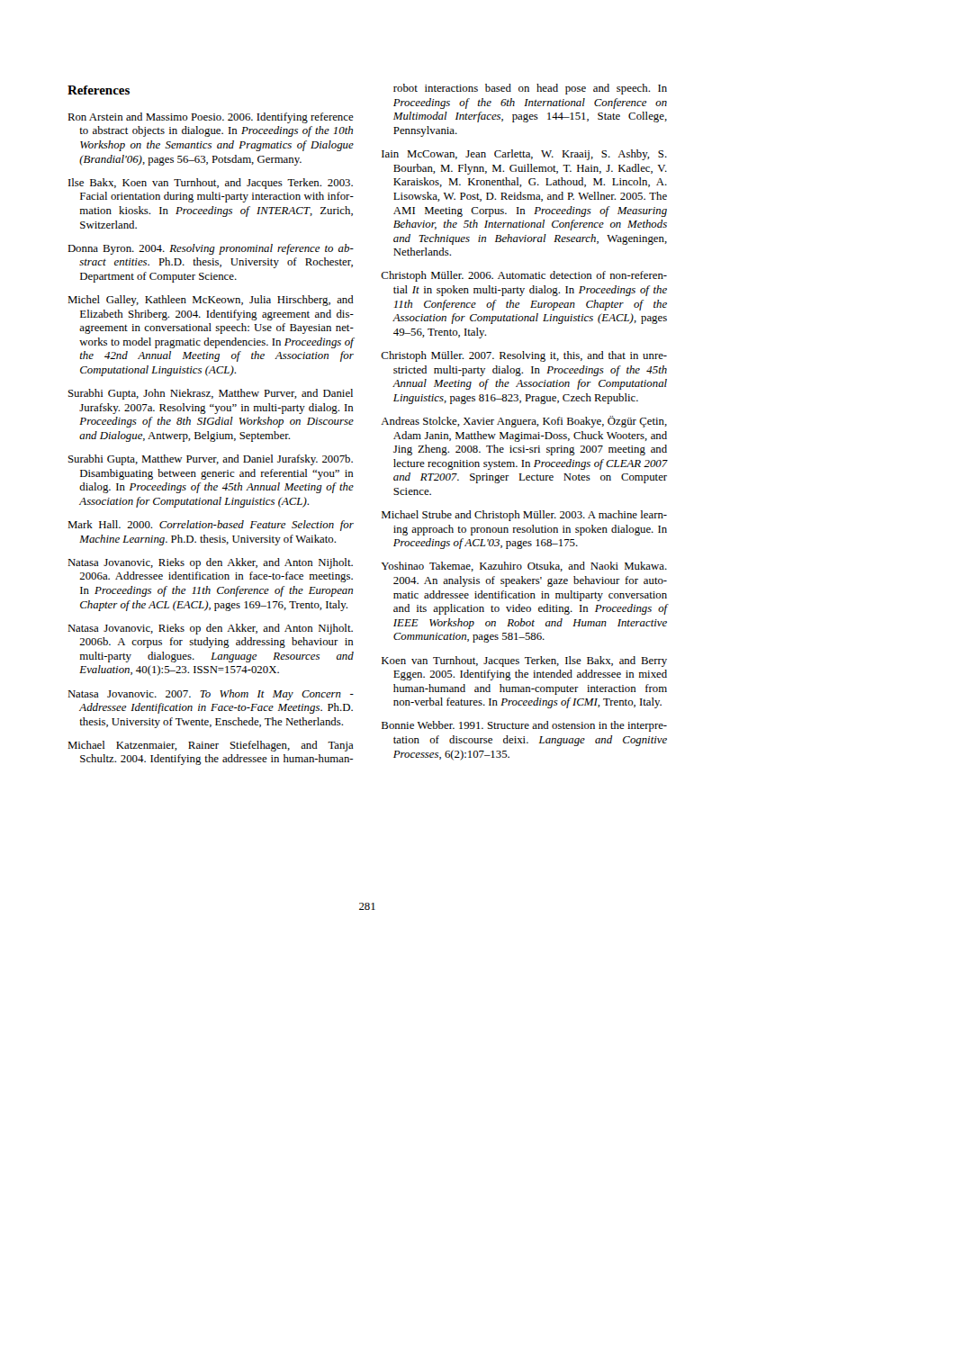References
Ron Arstein and Massimo Poesio. 2006. Identifying reference to abstract objects in dialogue. In Proceedings of the 10th Workshop on the Semantics and Pragmatics of Dialogue (Brandial'06), pages 56–63, Potsdam, Germany.
Ilse Bakx, Koen van Turnhout, and Jacques Terken. 2003. Facial orientation during multi-party interaction with information kiosks. In Proceedings of INTERACT, Zurich, Switzerland.
Donna Byron. 2004. Resolving pronominal reference to abstract entities. Ph.D. thesis, University of Rochester, Department of Computer Science.
Michel Galley, Kathleen McKeown, Julia Hirschberg, and Elizabeth Shriberg. 2004. Identifying agreement and disagreement in conversational speech: Use of Bayesian networks to model pragmatic dependencies. In Proceedings of the 42nd Annual Meeting of the Association for Computational Linguistics (ACL).
Surabhi Gupta, John Niekrasz, Matthew Purver, and Daniel Jurafsky. 2007a. Resolving “you” in multi-party dialog. In Proceedings of the 8th SIGdial Workshop on Discourse and Dialogue, Antwerp, Belgium, September.
Surabhi Gupta, Matthew Purver, and Daniel Jurafsky. 2007b. Disambiguating between generic and referential “you” in dialog. In Proceedings of the 45th Annual Meeting of the Association for Computational Linguistics (ACL).
Mark Hall. 2000. Correlation-based Feature Selection for Machine Learning. Ph.D. thesis, University of Waikato.
Natasa Jovanovic, Rieks op den Akker, and Anton Nijholt. 2006a. Addressee identification in face-to-face meetings. In Proceedings of the 11th Conference of the European Chapter of the ACL (EACL), pages 169–176, Trento, Italy.
Natasa Jovanovic, Rieks op den Akker, and Anton Nijholt. 2006b. A corpus for studying addressing behaviour in multi-party dialogues. Language Resources and Evaluation, 40(1):5–23. ISSN=1574-020X.
Natasa Jovanovic. 2007. To Whom It May Concern - Addressee Identification in Face-to-Face Meetings. Ph.D. thesis, University of Twente, Enschede, The Netherlands.
Michael Katzenmaier, Rainer Stiefelhagen, and Tanja Schultz. 2004. Identifying the addressee in human-human-robot interactions based on head pose and speech. In Proceedings of the 6th International Conference on Multimodal Interfaces, pages 144–151, State College, Pennsylvania.
Iain McCowan, Jean Carletta, W. Kraaij, S. Ashby, S. Bourban, M. Flynn, M. Guillemot, T. Hain, J. Kadlec, V. Karaiskos, M. Kronenthal, G. Lathoud, M. Lincoln, A. Lisowska, W. Post, D. Reidsma, and P. Wellner. 2005. The AMI Meeting Corpus. In Proceedings of Measuring Behavior, the 5th International Conference on Methods and Techniques in Behavioral Research, Wageningen, Netherlands.
Christoph Müller. 2006. Automatic detection of non-referential It in spoken multi-party dialog. In Proceedings of the 11th Conference of the European Chapter of the Association for Computational Linguistics (EACL), pages 49–56, Trento, Italy.
Christoph Müller. 2007. Resolving it, this, and that in unrestricted multi-party dialog. In Proceedings of the 45th Annual Meeting of the Association for Computational Linguistics, pages 816–823, Prague, Czech Republic.
Andreas Stolcke, Xavier Anguera, Kofi Boakye, Özgür Çetin, Adam Janin, Matthew Magimai-Doss, Chuck Wooters, and Jing Zheng. 2008. The icsi-sri spring 2007 meeting and lecture recognition system. In Proceedings of CLEAR 2007 and RT2007. Springer Lecture Notes on Computer Science.
Michael Strube and Christoph Müller. 2003. A machine learning approach to pronoun resolution in spoken dialogue. In Proceedings of ACL'03, pages 168–175.
Yoshinao Takemae, Kazuhiro Otsuka, and Naoki Mukawa. 2004. An analysis of speakers' gaze behaviour for automatic addressee identification in multiparty conversation and its application to video editing. In Proceedings of IEEE Workshop on Robot and Human Interactive Communication, pages 581–586.
Koen van Turnhout, Jacques Terken, Ilse Bakx, and Berry Eggen. 2005. Identifying the intended addressee in mixed human-humand and human-computer interaction from non-verbal features. In Proceedings of ICMI, Trento, Italy.
Bonnie Webber. 1991. Structure and ostension in the interpretation of discourse deixi. Language and Cognitive Processes, 6(2):107–135.
281